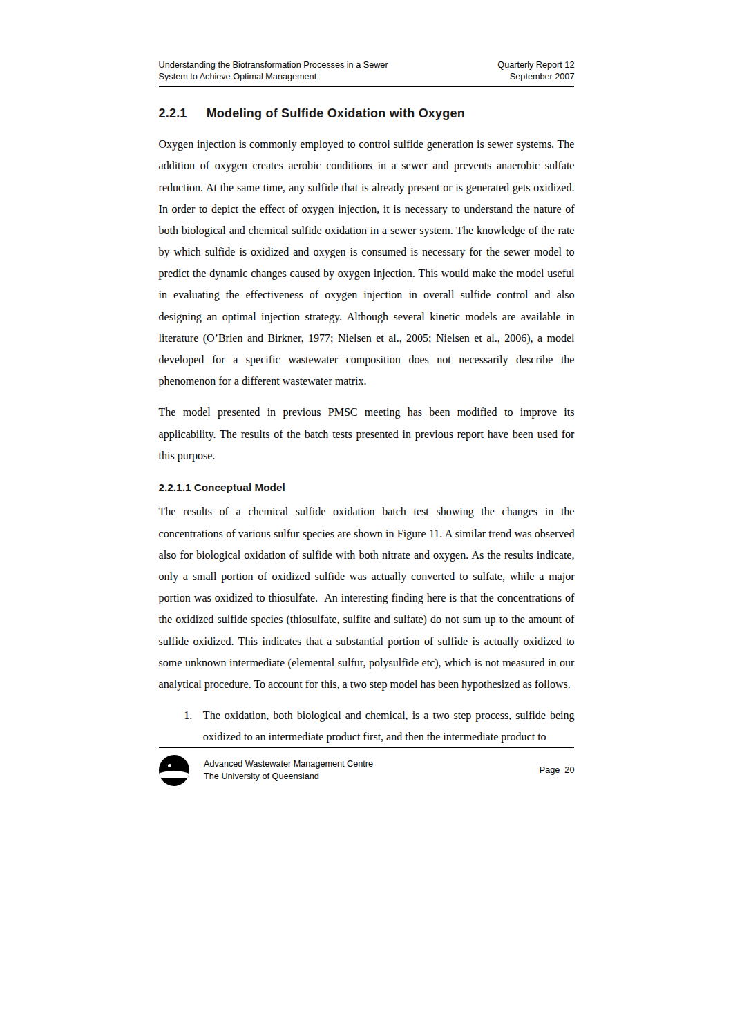| Understanding the Biotransformation Processes in a Sewer | Quarterly Report 12 |
| System to Achieve Optimal Management | September 2007 |
2.2.1 Modeling of Sulfide Oxidation with Oxygen
Oxygen injection is commonly employed to control sulfide generation is sewer systems. The addition of oxygen creates aerobic conditions in a sewer and prevents anaerobic sulfate reduction. At the same time, any sulfide that is already present or is generated gets oxidized. In order to depict the effect of oxygen injection, it is necessary to understand the nature of both biological and chemical sulfide oxidation in a sewer system. The knowledge of the rate by which sulfide is oxidized and oxygen is consumed is necessary for the sewer model to predict the dynamic changes caused by oxygen injection. This would make the model useful in evaluating the effectiveness of oxygen injection in overall sulfide control and also designing an optimal injection strategy. Although several kinetic models are available in literature (O’Brien and Birkner, 1977; Nielsen et al., 2005; Nielsen et al., 2006), a model developed for a specific wastewater composition does not necessarily describe the phenomenon for a different wastewater matrix.
The model presented in previous PMSC meeting has been modified to improve its applicability. The results of the batch tests presented in previous report have been used for this purpose.
2.2.1.1 Conceptual Model
The results of a chemical sulfide oxidation batch test showing the changes in the concentrations of various sulfur species are shown in Figure 11. A similar trend was observed also for biological oxidation of sulfide with both nitrate and oxygen. As the results indicate, only a small portion of oxidized sulfide was actually converted to sulfate, while a major portion was oxidized to thiosulfate. An interesting finding here is that the concentrations of the oxidized sulfide species (thiosulfate, sulfite and sulfate) do not sum up to the amount of sulfide oxidized. This indicates that a substantial portion of sulfide is actually oxidized to some unknown intermediate (elemental sulfur, polysulfide etc), which is not measured in our analytical procedure. To account for this, a two step model has been hypothesized as follows.
The oxidation, both biological and chemical, is a two step process, sulfide being oxidized to an intermediate product first, and then the intermediate product to
| | Advanced Wastewater Management Centre The University of Queensland | Page 20 |